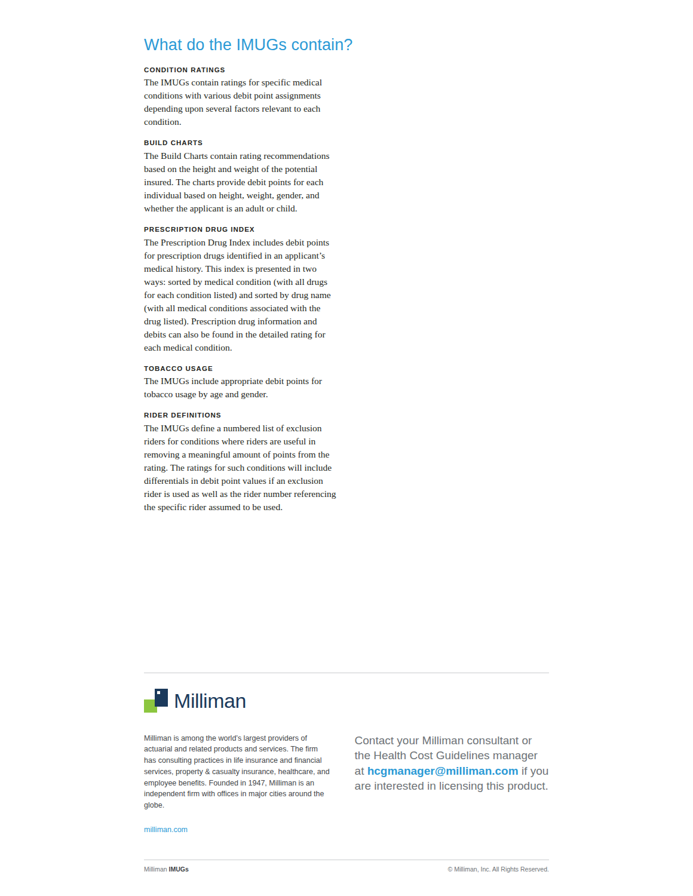What do the IMUGs contain?
Condition Ratings
The IMUGs contain ratings for specific medical conditions with various debit point assignments depending upon several factors relevant to each condition.
Build Charts
The Build Charts contain rating recommendations based on the height and weight of the potential insured. The charts provide debit points for each individual based on height, weight, gender, and whether the applicant is an adult or child.
Prescription Drug Index
The Prescription Drug Index includes debit points for prescription drugs identified in an applicant’s medical history. This index is presented in two ways: sorted by medical condition (with all drugs for each condition listed) and sorted by drug name (with all medical conditions associated with the drug listed). Prescription drug information and debits can also be found in the detailed rating for each medical condition.
Tobacco Usage
The IMUGs include appropriate debit points for tobacco usage by age and gender.
Rider Definitions
The IMUGs define a numbered list of exclusion riders for conditions where riders are useful in removing a meaningful amount of points from the rating. The ratings for such conditions will include differentials in debit point values if an exclusion rider is used as well as the rider number referencing the specific rider assumed to be used.
Milliman
Milliman is among the world’s largest providers of actuarial and related products and services. The firm has consulting practices in life insurance and financial services, property & casualty insurance, healthcare, and employee benefits. Founded in 1947, Milliman is an independent firm with offices in major cities around the globe.
milliman.com
Contact your Milliman consultant or the Health Cost Guidelines manager at hcgmanager@milliman.com if you are interested in licensing this product.
Milliman IMUGs
© Milliman, Inc. All Rights Reserved.